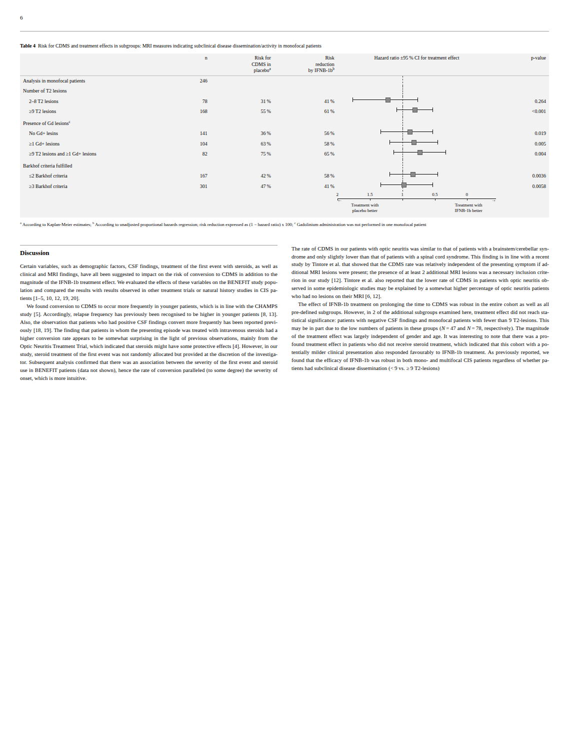6
Table 4 Risk for CDMS and treatment effects in subgroups: MRI measures indicating subclinical disease dissemination/activity in monofocal patients
| | n | Risk for CDMS in placebo a | Risk reduction by IFNB-1b b | Hazard ratio ±95 % CI for treatment effect | p-value |
| --- | --- | --- | --- | --- | --- |
| Analysis in monofocal patients | 246 | | | | |
| Number of T2 lesions | | | | | |
| 2–8 T2 lesions | 78 | 31 % | 41 % | | 0.264 |
| ≥9 T2 lesions | 168 | 55 % | 61 % | | <0.001 |
| Presence of Gd lesions c | | | | | |
| No Gd+ lesins | 141 | 36 % | 56 % | | 0.019 |
| ≥1 Gd+ lesions | 104 | 63 % | 58 % | | 0.005 |
| ≥9 T2 lesions and ≥1 Gd+ lesions | 82 | 75 % | 65 % | | 0.004 |
| Barkhof criteria fulfilled | | | | | |
| ≤2 Barkhof criteria | 167 | 42 % | 58 % | | 0.0036 |
| ≥3 Barkhof criteria | 301 | 47 % | 41 % | | 0.0058 |
| | | | | 2 1.5 1 0.5 0 ← → Treatment with placebo better Treatment with IFNB-1b better | |
a According to Kaplan-Meier estimates; b According to unadjusted proportional hazards regression; risk reduction expressed as (1 − hazard ratio) x 100; c Gadolinium administration was not performed in one monofocal patient
Discussion
Certain variables, such as demographic factors, CSF findings, treatment of the first event with steroids, as well as clinical and MRI findings, have all been suggested to impact on the risk of conversion to CDMS in addition to the magnitude of the IFNB-1b treatment effect. We evaluated the effects of these variables on the BENEFIT study population and compared the results with results observed in other treatment trials or natural history studies in CIS patients [1–5, 10, 12, 19, 20].
We found conversion to CDMS to occur more frequently in younger patients, which is in line with the CHAMPS study [5]. Accordingly, relapse frequency has previously been recognised to be higher in younger patients [8, 13]. Also, the observation that patients who had positive CSF findings convert more frequently has been reported previously [18, 19]. The finding that patients in whom the presenting episode was treated with intravenous steroids had a higher conversion rate appears to be somewhat surprising in the light of previous observations, mainly from the Optic Neuritis Treatment Trial, which indicated that steroids might have some protective effects [4]. However, in our study, steroid treatment of the first event was not randomly allocated but provided at the discretion of the investigator. Subsequent analysis confirmed that there was an association between the severity of the first event and steroid use in BENEFIT patients (data not shown), hence the rate of conversion paralleled (to some degree) the severity of onset, which is more intuitive.
The rate of CDMS in our patients with optic neuritis was similar to that of patients with a brainstem/cerebellar syndrome and only slightly lower than that of patients with a spinal cord syndrome. This finding is in line with a recent study by Tintore et al. that showed that the CDMS rate was relatively independent of the presenting symptom if additional MRI lesions were present; the presence of at least 2 additional MRI lesions was a necessary inclusion criterion in our study [12]. Tintore et al. also reported that the lower rate of CDMS in patients with optic neuritis observed in some epidemiologic studies may be explained by a somewhat higher percentage of optic neuritis patients who had no lesions on their MRI [6, 12].
The effect of IFNB-1b treatment on prolonging the time to CDMS was robust in the entire cohort as well as all pre-defined subgroups. However, in 2 of the additional subgroups examined here, treatment effect did not reach statistical significance: patients with negative CSF findings and monofocal patients with fewer than 9 T2-lesions. This may be in part due to the low numbers of patients in these groups (N = 47 and N = 78, respectively). The magnitude of the treatment effect was largely independent of gender and age. It was interesting to note that there was a profound treatment effect in patients who did not receive steroid treatment, which indicated that this cohort with a potentially milder clinical presentation also responded favourably to IFNB-1b treatment. As previously reported, we found that the efficacy of IFNB-1b was robust in both mono- and multifocal CIS patients regardless of whether patients had subclinical disease dissemination (< 9 vs. ≥ 9 T2-lesions)